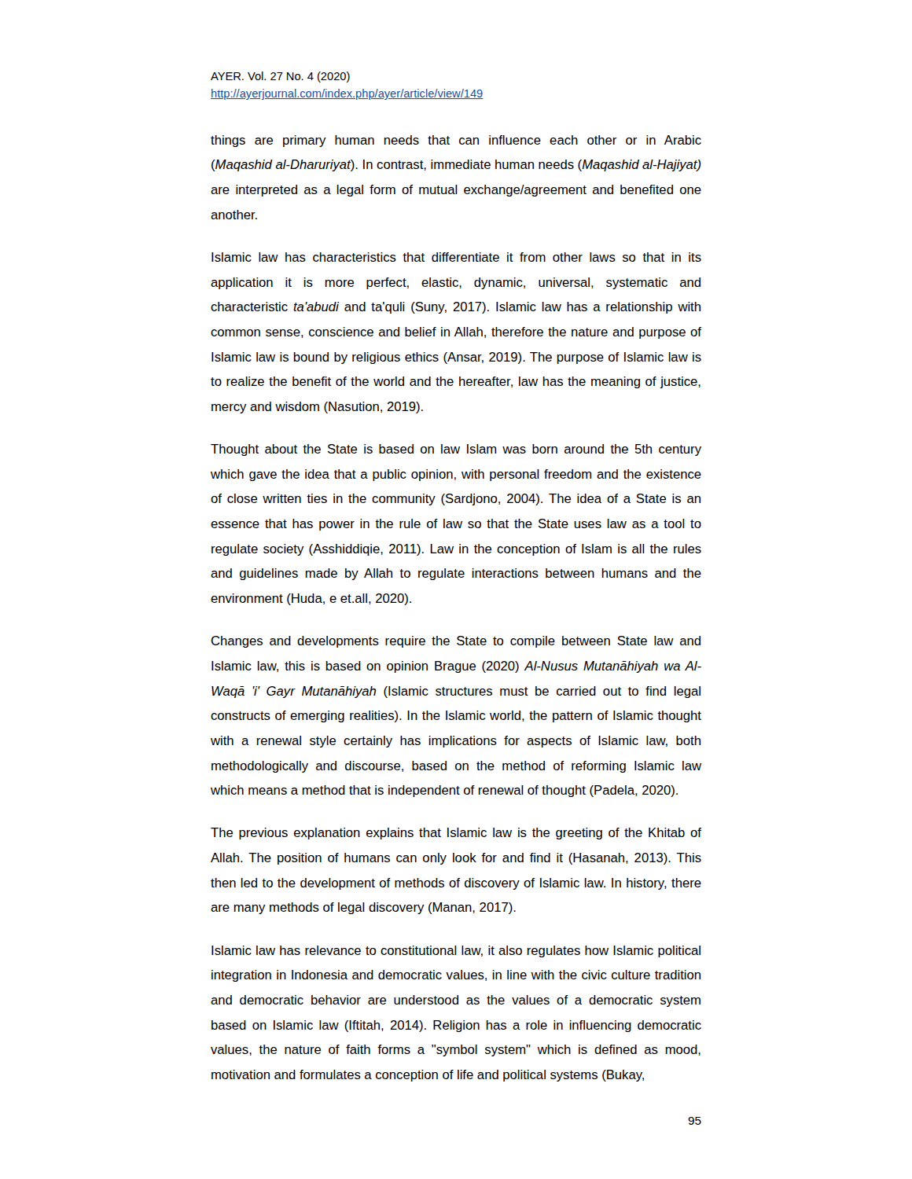AYER. Vol. 27 No. 4 (2020) http://ayerjournal.com/index.php/ayer/article/view/149
things are primary human needs that can influence each other or in Arabic (Maqashid al-Dharuriyat). In contrast, immediate human needs (Maqashid al-Hajiyat) are interpreted as a legal form of mutual exchange/agreement and benefited one another.
Islamic law has characteristics that differentiate it from other laws so that in its application it is more perfect, elastic, dynamic, universal, systematic and characteristic ta'abudi and ta'quli (Suny, 2017). Islamic law has a relationship with common sense, conscience and belief in Allah, therefore the nature and purpose of Islamic law is bound by religious ethics (Ansar, 2019). The purpose of Islamic law is to realize the benefit of the world and the hereafter, law has the meaning of justice, mercy and wisdom (Nasution, 2019).
Thought about the State is based on law Islam was born around the 5th century which gave the idea that a public opinion, with personal freedom and the existence of close written ties in the community (Sardjono, 2004). The idea of a State is an essence that has power in the rule of law so that the State uses law as a tool to regulate society (Asshiddiqie, 2011). Law in the conception of Islam is all the rules and guidelines made by Allah to regulate interactions between humans and the environment (Huda, e et.all, 2020).
Changes and developments require the State to compile between State law and Islamic law, this is based on opinion Brague (2020) Al-Nusus Mutanāhiyah wa Al-Waqā 'i' Gayr Mutanāhiyah (Islamic structures must be carried out to find legal constructs of emerging realities). In the Islamic world, the pattern of Islamic thought with a renewal style certainly has implications for aspects of Islamic law, both methodologically and discourse, based on the method of reforming Islamic law which means a method that is independent of renewal of thought (Padela, 2020).
The previous explanation explains that Islamic law is the greeting of the Khitab of Allah. The position of humans can only look for and find it (Hasanah, 2013). This then led to the development of methods of discovery of Islamic law. In history, there are many methods of legal discovery (Manan, 2017).
Islamic law has relevance to constitutional law, it also regulates how Islamic political integration in Indonesia and democratic values, in line with the civic culture tradition and democratic behavior are understood as the values of a democratic system based on Islamic law (Iftitah, 2014). Religion has a role in influencing democratic values, the nature of faith forms a "symbol system" which is defined as mood, motivation and formulates a conception of life and political systems (Bukay,
95